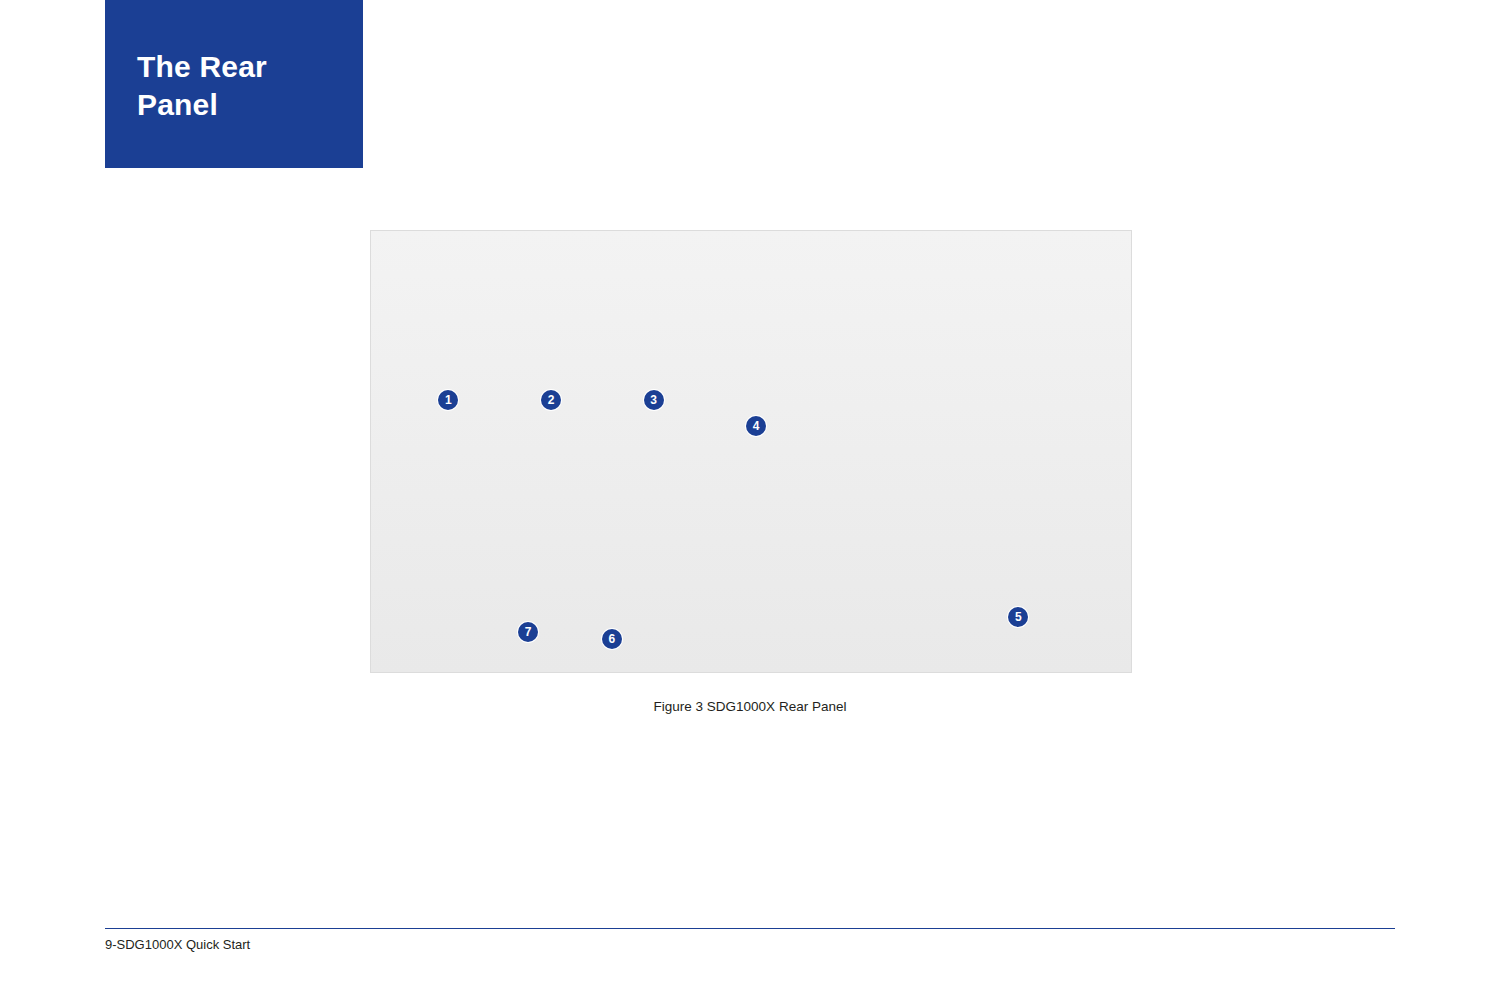The Rear
Panel
1 2 3 4 5 6 7
Figure 3 SDG1000X Rear Panel
9-SDG1000X Quick Start